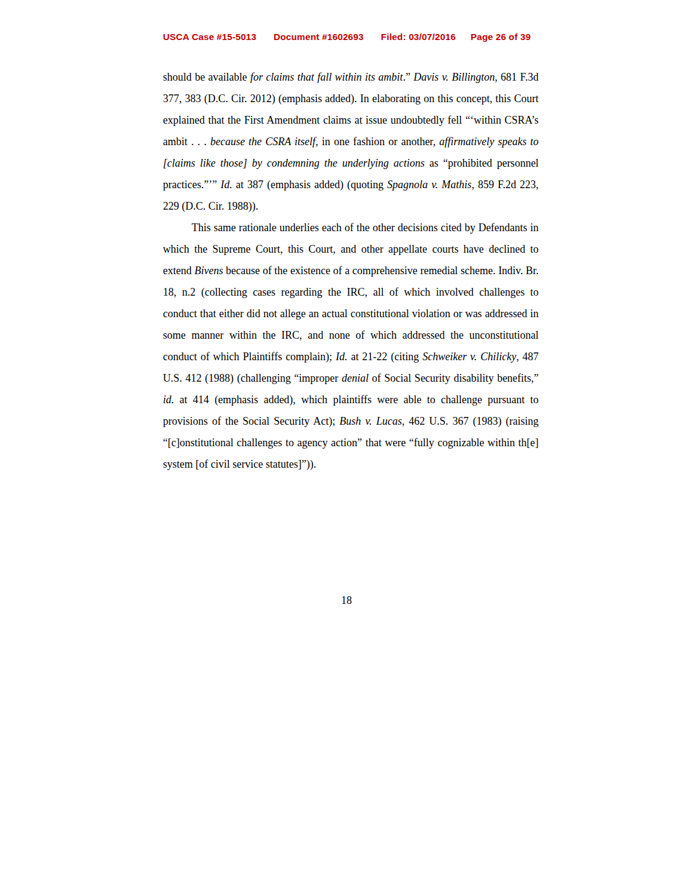USCA Case #15-5013 Document #1602693 Filed: 03/07/2016 Page 26 of 39
should be available for claims that fall within its ambit.” Davis v. Billington, 681 F.3d 377, 383 (D.C. Cir. 2012) (emphasis added). In elaborating on this concept, this Court explained that the First Amendment claims at issue undoubtedly fell “‘within CSRA’s ambit . . . because the CSRA itself, in one fashion or another, affirmatively speaks to [claims like those] by condemning the underlying actions as “prohibited personnel practices.”’” Id. at 387 (emphasis added) (quoting Spagnola v. Mathis, 859 F.2d 223, 229 (D.C. Cir. 1988)).
This same rationale underlies each of the other decisions cited by Defendants in which the Supreme Court, this Court, and other appellate courts have declined to extend Bivens because of the existence of a comprehensive remedial scheme. Indiv. Br. 18, n.2 (collecting cases regarding the IRC, all of which involved challenges to conduct that either did not allege an actual constitutional violation or was addressed in some manner within the IRC, and none of which addressed the unconstitutional conduct of which Plaintiffs complain); Id. at 21-22 (citing Schweiker v. Chilicky, 487 U.S. 412 (1988) (challenging “improper denial of Social Security disability benefits,” id. at 414 (emphasis added), which plaintiffs were able to challenge pursuant to provisions of the Social Security Act); Bush v. Lucas, 462 U.S. 367 (1983) (raising “[c]onstitutional challenges to agency action” that were “fully cognizable within th[e] system [of civil service statutes]”)).
18